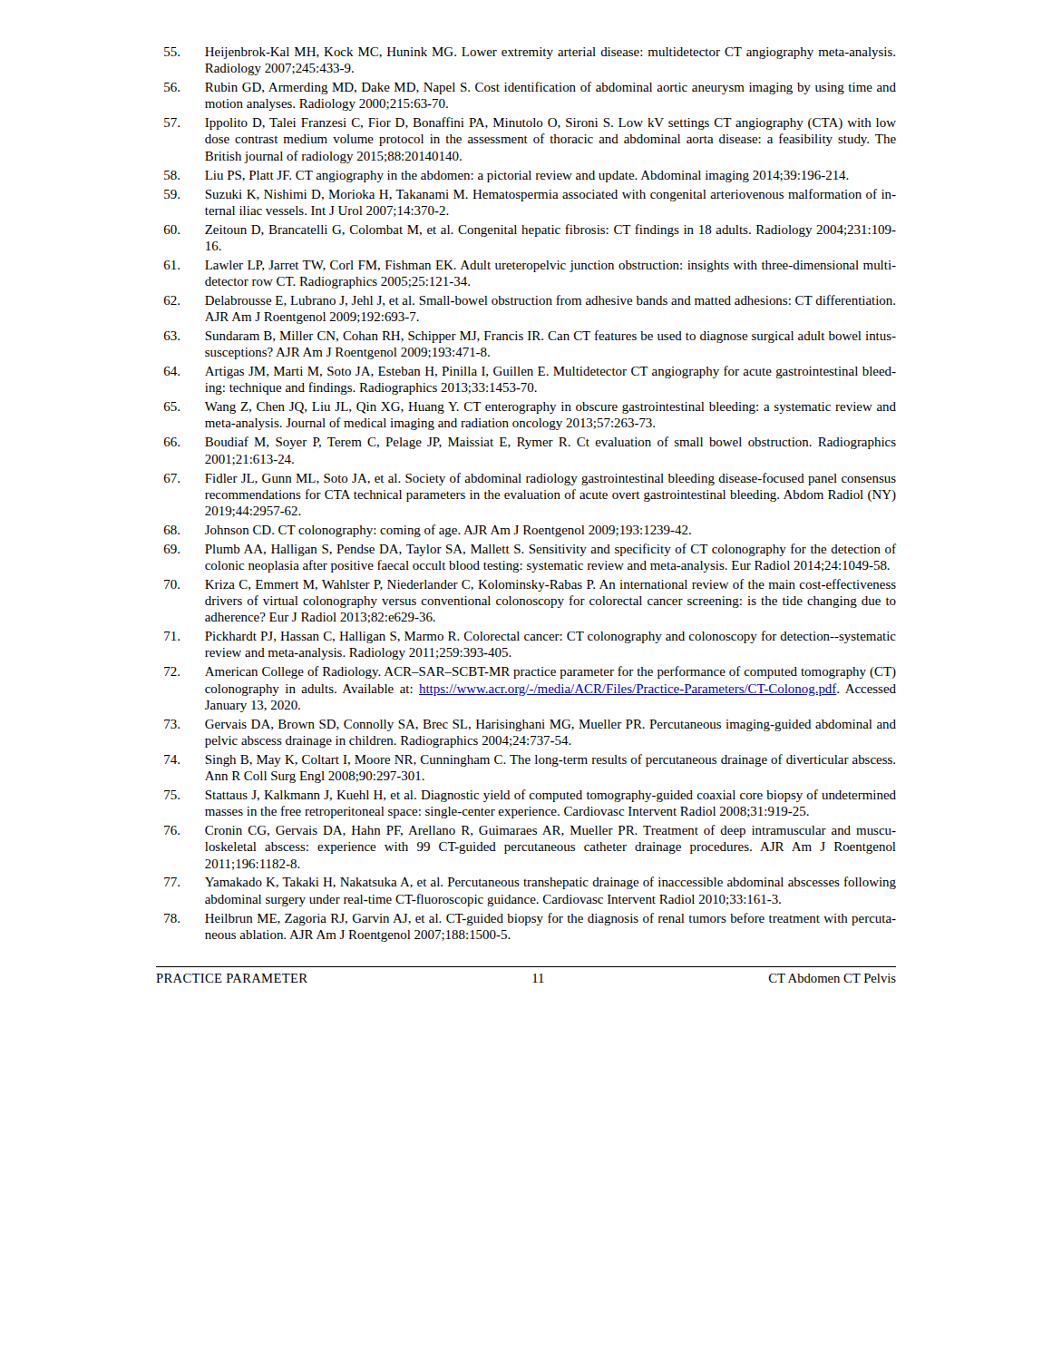55. Heijenbrok-Kal MH, Kock MC, Hunink MG. Lower extremity arterial disease: multidetector CT angiography meta-analysis. Radiology 2007;245:433-9.
56. Rubin GD, Armerding MD, Dake MD, Napel S. Cost identification of abdominal aortic aneurysm imaging by using time and motion analyses. Radiology 2000;215:63-70.
57. Ippolito D, Talei Franzesi C, Fior D, Bonaffini PA, Minutolo O, Sironi S. Low kV settings CT angiography (CTA) with low dose contrast medium volume protocol in the assessment of thoracic and abdominal aorta disease: a feasibility study. The British journal of radiology 2015;88:20140140.
58. Liu PS, Platt JF. CT angiography in the abdomen: a pictorial review and update. Abdominal imaging 2014;39:196-214.
59. Suzuki K, Nishimi D, Morioka H, Takanami M. Hematospermia associated with congenital arteriovenous malformation of internal iliac vessels. Int J Urol 2007;14:370-2.
60. Zeitoun D, Brancatelli G, Colombat M, et al. Congenital hepatic fibrosis: CT findings in 18 adults. Radiology 2004;231:109-16.
61. Lawler LP, Jarret TW, Corl FM, Fishman EK. Adult ureteropelvic junction obstruction: insights with three-dimensional multi-detector row CT. Radiographics 2005;25:121-34.
62. Delabrousse E, Lubrano J, Jehl J, et al. Small-bowel obstruction from adhesive bands and matted adhesions: CT differentiation. AJR Am J Roentgenol 2009;192:693-7.
63. Sundaram B, Miller CN, Cohan RH, Schipper MJ, Francis IR. Can CT features be used to diagnose surgical adult bowel intussusceptions? AJR Am J Roentgenol 2009;193:471-8.
64. Artigas JM, Marti M, Soto JA, Esteban H, Pinilla I, Guillen E. Multidetector CT angiography for acute gastrointestinal bleeding: technique and findings. Radiographics 2013;33:1453-70.
65. Wang Z, Chen JQ, Liu JL, Qin XG, Huang Y. CT enterography in obscure gastrointestinal bleeding: a systematic review and meta-analysis. Journal of medical imaging and radiation oncology 2013;57:263-73.
66. Boudiaf M, Soyer P, Terem C, Pelage JP, Maissiat E, Rymer R. Ct evaluation of small bowel obstruction. Radiographics 2001;21:613-24.
67. Fidler JL, Gunn ML, Soto JA, et al. Society of abdominal radiology gastrointestinal bleeding disease-focused panel consensus recommendations for CTA technical parameters in the evaluation of acute overt gastrointestinal bleeding. Abdom Radiol (NY) 2019;44:2957-62.
68. Johnson CD. CT colonography: coming of age. AJR Am J Roentgenol 2009;193:1239-42.
69. Plumb AA, Halligan S, Pendse DA, Taylor SA, Mallett S. Sensitivity and specificity of CT colonography for the detection of colonic neoplasia after positive faecal occult blood testing: systematic review and meta-analysis. Eur Radiol 2014;24:1049-58.
70. Kriza C, Emmert M, Wahlster P, Niederlander C, Kolominsky-Rabas P. An international review of the main cost-effectiveness drivers of virtual colonography versus conventional colonoscopy for colorectal cancer screening: is the tide changing due to adherence? Eur J Radiol 2013;82:e629-36.
71. Pickhardt PJ, Hassan C, Halligan S, Marmo R. Colorectal cancer: CT colonography and colonoscopy for detection--systematic review and meta-analysis. Radiology 2011;259:393-405.
72. American College of Radiology. ACR–SAR–SCBT-MR practice parameter for the performance of computed tomography (CT) colonography in adults. Available at: https://www.acr.org/-/media/ACR/Files/Practice-Parameters/CT-Colonog.pdf. Accessed January 13, 2020.
73. Gervais DA, Brown SD, Connolly SA, Brec SL, Harisinghani MG, Mueller PR. Percutaneous imaging-guided abdominal and pelvic abscess drainage in children. Radiographics 2004;24:737-54.
74. Singh B, May K, Coltart I, Moore NR, Cunningham C. The long-term results of percutaneous drainage of diverticular abscess. Ann R Coll Surg Engl 2008;90:297-301.
75. Stattaus J, Kalkmann J, Kuehl H, et al. Diagnostic yield of computed tomography-guided coaxial core biopsy of undetermined masses in the free retroperitoneal space: single-center experience. Cardiovasc Intervent Radiol 2008;31:919-25.
76. Cronin CG, Gervais DA, Hahn PF, Arellano R, Guimaraes AR, Mueller PR. Treatment of deep intramuscular and musculoskeletal abscess: experience with 99 CT-guided percutaneous catheter drainage procedures. AJR Am J Roentgenol 2011;196:1182-8.
77. Yamakado K, Takaki H, Nakatsuka A, et al. Percutaneous transhepatic drainage of inaccessible abdominal abscesses following abdominal surgery under real-time CT-fluoroscopic guidance. Cardiovasc Intervent Radiol 2010;33:161-3.
78. Heilbrun ME, Zagoria RJ, Garvin AJ, et al. CT-guided biopsy for the diagnosis of renal tumors before treatment with percutaneous ablation. AJR Am J Roentgenol 2007;188:1500-5.
PRACTICE PARAMETER
11
CT Abdomen CT Pelvis